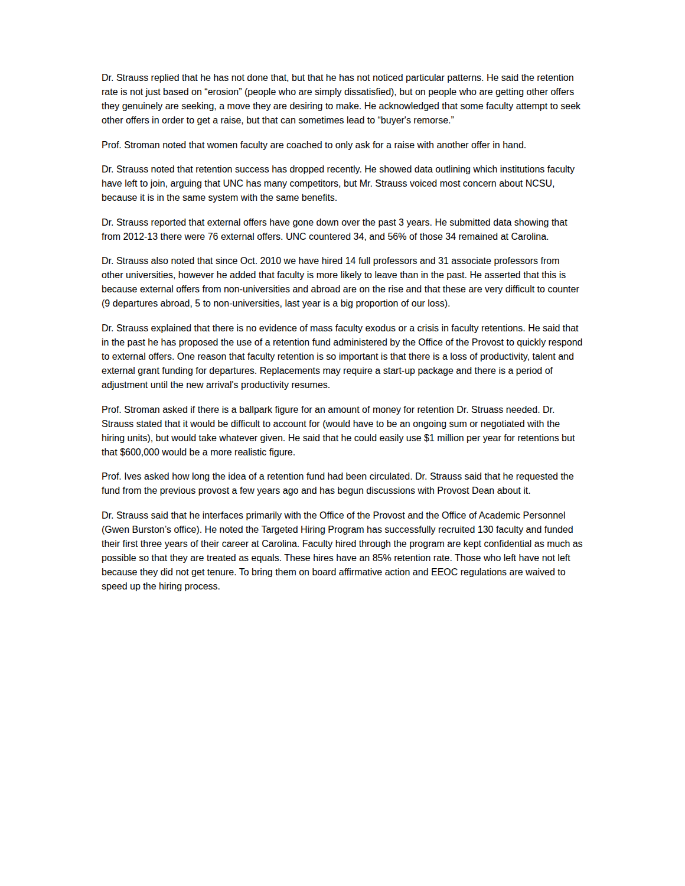Dr. Strauss replied that he has not done that, but that he has not noticed particular patterns. He said the retention rate is not just based on “erosion” (people who are simply dissatisfied), but on people who are getting other offers they genuinely are seeking, a move they are desiring to make. He acknowledged that some faculty attempt to seek other offers in order to get a raise, but that can sometimes lead to “buyer's remorse.”
Prof. Stroman noted that women faculty are coached to only ask for a raise with another offer in hand.
Dr. Strauss noted that retention success has dropped recently. He showed data outlining which institutions faculty have left to join, arguing that UNC has many competitors, but Mr. Strauss voiced most concern about NCSU, because it is in the same system with the same benefits.
Dr. Strauss reported that external offers have gone down over the past 3 years. He submitted data showing that from 2012-13 there were 76 external offers. UNC countered 34, and 56% of those 34 remained at Carolina.
Dr. Strauss also noted that since Oct. 2010 we have hired 14 full professors and 31 associate professors from other universities, however he added that faculty is more likely to leave than in the past. He asserted that this is because external offers from non-universities and abroad are on the rise and that these are very difficult to counter (9 departures abroad, 5 to non-universities, last year is a big proportion of our loss).
Dr. Strauss explained that there is no evidence of mass faculty exodus or a crisis in faculty retentions. He said that in the past he has proposed the use of a retention fund administered by the Office of the Provost to quickly respond to external offers. One reason that faculty retention is so important is that there is a loss of productivity, talent and external grant funding for departures. Replacements may require a start-up package and there is a period of adjustment until the new arrival's productivity resumes.
Prof. Stroman asked if there is a ballpark figure for an amount of money for retention Dr. Struass needed. Dr. Strauss stated that it would be difficult to account for (would have to be an ongoing sum or negotiated with the hiring units), but would take whatever given. He said that he could easily use $1 million per year for retentions but that $600,000 would be a more realistic figure.
Prof. Ives asked how long the idea of a retention fund had been circulated. Dr. Strauss said that he requested the fund from the previous provost a few years ago and has begun discussions with Provost Dean about it.
Dr. Strauss said that he interfaces primarily with the Office of the Provost and the Office of Academic Personnel (Gwen Burston’s office). He noted the Targeted Hiring Program has successfully recruited 130 faculty and funded their first three years of their career at Carolina. Faculty hired through the program are kept confidential as much as possible so that they are treated as equals. These hires have an 85% retention rate. Those who left have not left because they did not get tenure. To bring them on board affirmative action and EEOC regulations are waived to speed up the hiring process.